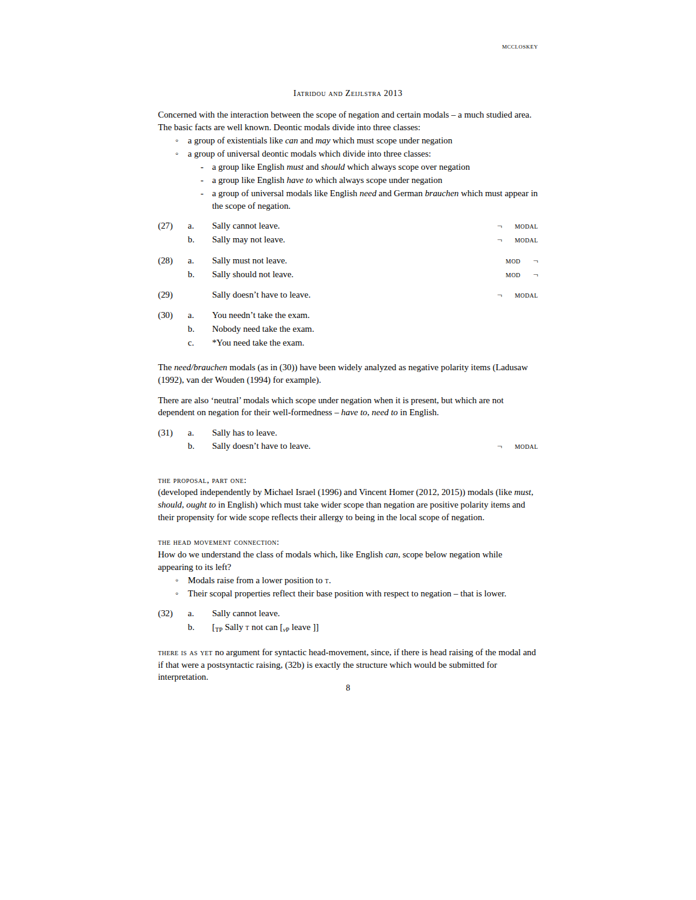mccloskey
Iatridou and Zeijlstra 2013
Concerned with the interaction between the scope of negation and certain modals – a much studied area.
The basic facts are well known. Deontic modals divide into three classes:
a group of existentials like can and may which must scope under negation
a group of universal deontic modals which divide into three classes:
a group like English must and should which always scope over negation
a group like English have to which always scope under negation
a group of universal modals like English need and German brauchen which must appear in the scope of negation.
| (27) | a. | Sally cannot leave. | ¬ modal |
| | b. | Sally may not leave. | ¬ modal |
| (28) | a. | Sally must not leave. | mod ¬ |
| | b. | Sally should not leave. | mod ¬ |
| (29) | | Sally doesn’t have to leave. | ¬ modal |
| (30) | a. | You needn’t take the exam. | |
| | b. | Nobody need take the exam. | |
| | c. | *You need take the exam. | |
The need/brauchen modals (as in (30)) have been widely analyzed as negative polarity items (Ladusaw (1992), van der Wouden (1994) for example).
There are also ‘neutral’ modals which scope under negation when it is present, but which are not dependent on negation for their well-formedness – have to, need to in English.
| (31) | a. | Sally has to leave. | |
| | b. | Sally doesn’t have to leave. | ¬ modal |
the proposal, part one:
(developed independently by Michael Israel (1996) and Vincent Homer (2012, 2015)) modals (like must, should, ought to in English) which must take wider scope than negation are positive polarity items and their propensity for wide scope reflects their allergy to being in the local scope of negation.
the head movement connection:
How do we understand the class of modals which, like English can, scope below negation while appearing to its left?
Modals raise from a lower position to t.
Their scopal properties reflect their base position with respect to negation – that is lower.
| (32) | a. | Sally cannot leave. | |
| | b. | [ TP Sally t not can [ v P leave ]] | |
there is as yet no argument for syntactic head-movement, since, if there is head raising of the modal and if that were a postsyntactic raising, (32b) is exactly the structure which would be submitted for interpretation.
8